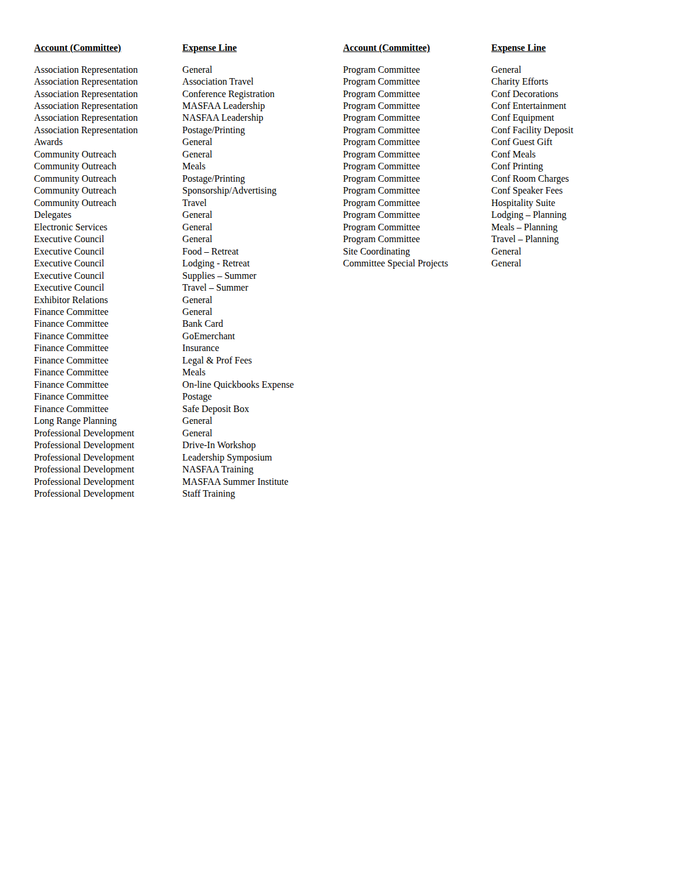| Account (Committee) | Expense Line | Account (Committee) | Expense Line |
| --- | --- | --- | --- |
| Association Representation | General | Program Committee | General |
| Association Representation | Association Travel | Program Committee | Charity Efforts |
| Association Representation | Conference Registration | Program Committee | Conf Decorations |
| Association Representation | MASFAA Leadership | Program Committee | Conf Entertainment |
| Association Representation | NASFAA Leadership | Program Committee | Conf Equipment |
| Association Representation | Postage/Printing | Program Committee | Conf Facility Deposit |
| Awards | General | Program Committee | Conf Guest Gift |
| Community Outreach | General | Program Committee | Conf Meals |
| Community Outreach | Meals | Program Committee | Conf Printing |
| Community Outreach | Postage/Printing | Program Committee | Conf Room Charges |
| Community Outreach | Sponsorship/Advertising | Program Committee | Conf Speaker Fees |
| Community Outreach | Travel | Program Committee | Hospitality Suite |
| Delegates | General | Program Committee | Lodging – Planning |
| Electronic Services | General | Program Committee | Meals – Planning |
| Executive Council | General | Program Committee | Travel – Planning |
| Executive Council | Food – Retreat | Site Coordinating | General |
| Executive Council | Lodging - Retreat | Committee Special Projects | General |
| Executive Council | Supplies – Summer | | |
| Executive Council | Travel – Summer | | |
| Exhibitor Relations | General | | |
| Finance Committee | General | | |
| Finance Committee | Bank Card | | |
| Finance Committee | GoEmerchant | | |
| Finance Committee | Insurance | | |
| Finance Committee | Legal & Prof Fees | | |
| Finance Committee | Meals | | |
| Finance Committee | On-line Quickbooks Expense | | |
| Finance Committee | Postage | | |
| Finance Committee | Safe Deposit Box | | |
| Long Range Planning | General | | |
| Professional Development | General | | |
| Professional Development | Drive-In Workshop | | |
| Professional Development | Leadership Symposium | | |
| Professional Development | NASFAA Training | | |
| Professional Development | MASFAA Summer Institute | | |
| Professional Development | Staff Training | | |